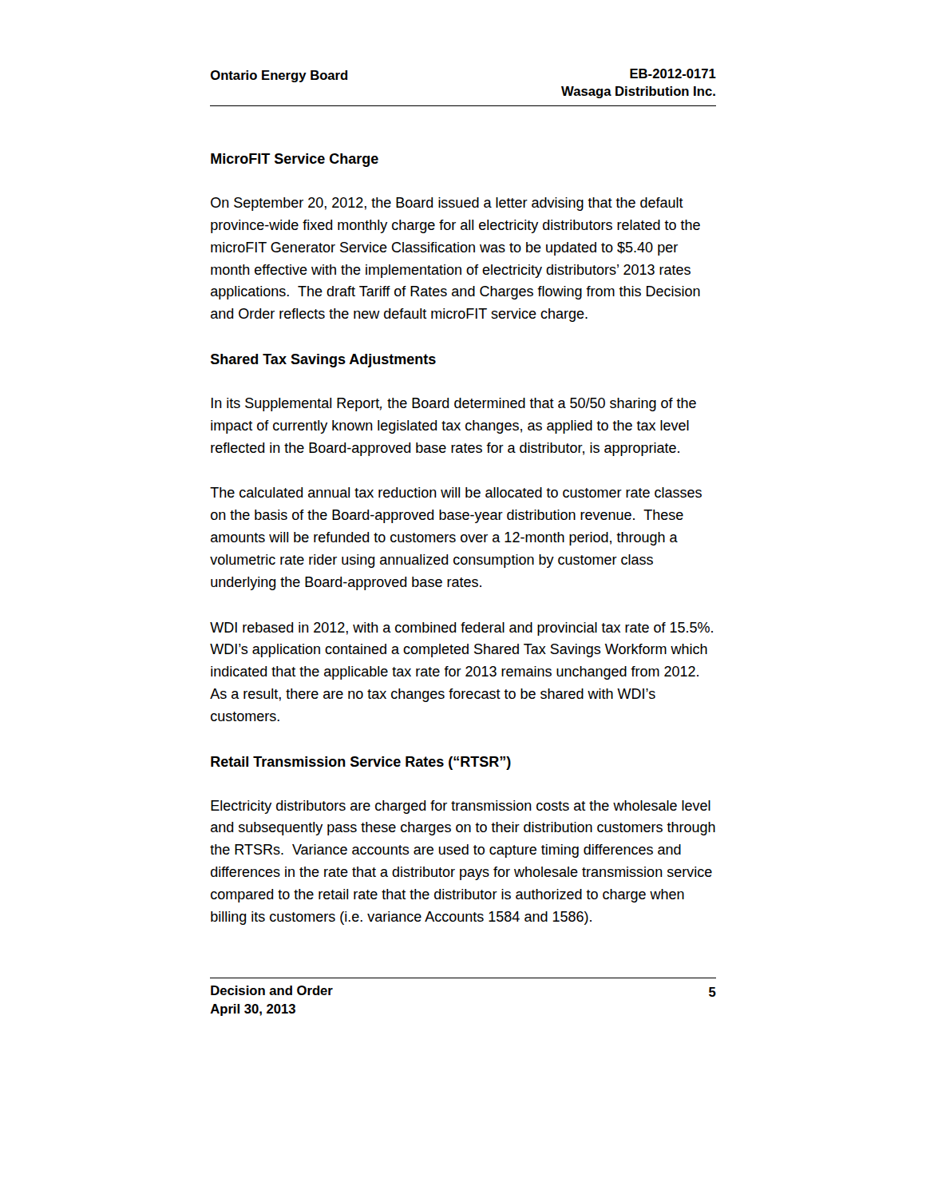Ontario Energy Board
EB-2012-0171
Wasaga Distribution Inc.
MicroFIT Service Charge
On September 20, 2012, the Board issued a letter advising that the default province-wide fixed monthly charge for all electricity distributors related to the microFIT Generator Service Classification was to be updated to $5.40 per month effective with the implementation of electricity distributors’ 2013 rates applications. The draft Tariff of Rates and Charges flowing from this Decision and Order reflects the new default microFIT service charge.
Shared Tax Savings Adjustments
In its Supplemental Report, the Board determined that a 50/50 sharing of the impact of currently known legislated tax changes, as applied to the tax level reflected in the Board-approved base rates for a distributor, is appropriate.
The calculated annual tax reduction will be allocated to customer rate classes on the basis of the Board-approved base-year distribution revenue. These amounts will be refunded to customers over a 12-month period, through a volumetric rate rider using annualized consumption by customer class underlying the Board-approved base rates.
WDI rebased in 2012, with a combined federal and provincial tax rate of 15.5%. WDI’s application contained a completed Shared Tax Savings Workform which indicated that the applicable tax rate for 2013 remains unchanged from 2012. As a result, there are no tax changes forecast to be shared with WDI’s customers.
Retail Transmission Service Rates (“RTSR”)
Electricity distributors are charged for transmission costs at the wholesale level and subsequently pass these charges on to their distribution customers through the RTSRs. Variance accounts are used to capture timing differences and differences in the rate that a distributor pays for wholesale transmission service compared to the retail rate that the distributor is authorized to charge when billing its customers (i.e. variance Accounts 1584 and 1586).
Decision and Order
April 30, 2013
5